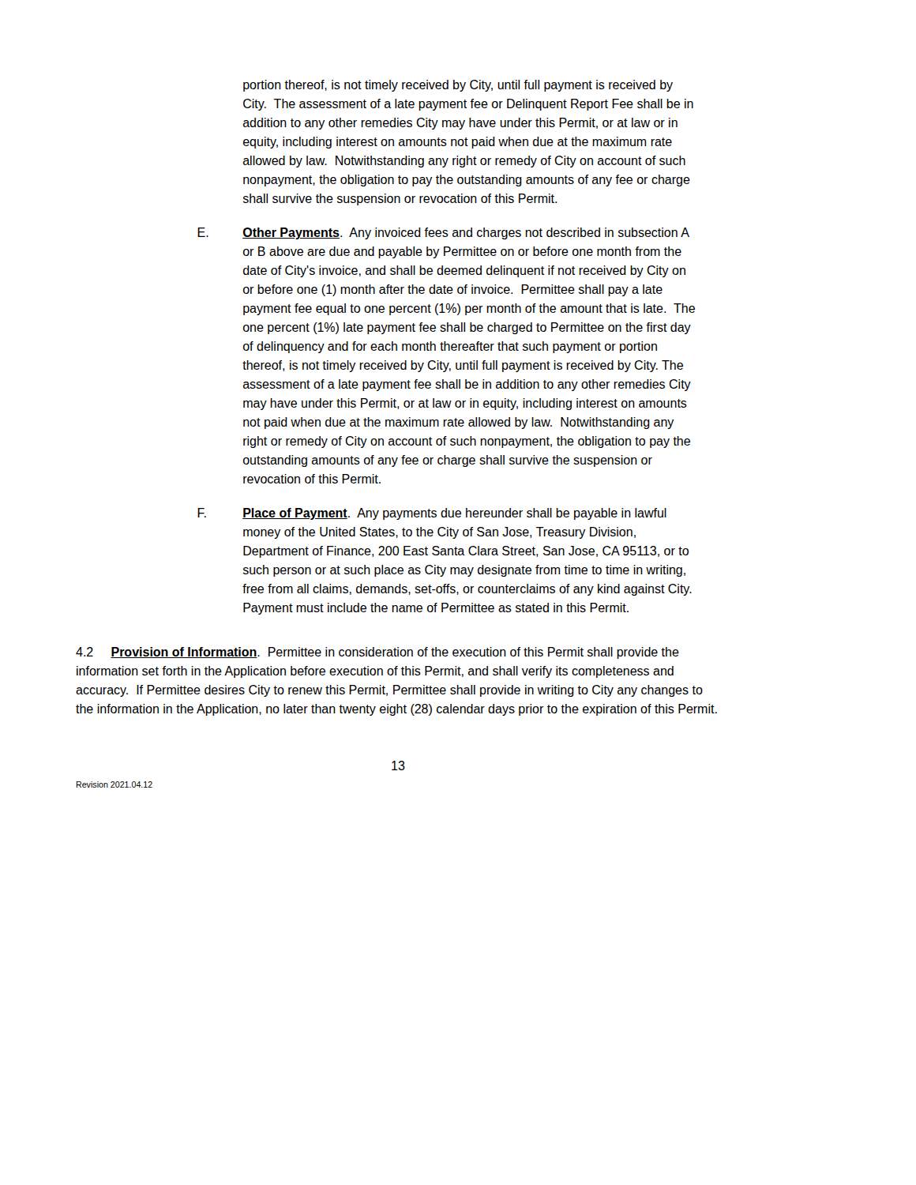portion thereof, is not timely received by City, until full payment is received by City. The assessment of a late payment fee or Delinquent Report Fee shall be in addition to any other remedies City may have under this Permit, or at law or in equity, including interest on amounts not paid when due at the maximum rate allowed by law. Notwithstanding any right or remedy of City on account of such nonpayment, the obligation to pay the outstanding amounts of any fee or charge shall survive the suspension or revocation of this Permit.
E.
Other Payments. Any invoiced fees and charges not described in subsection A or B above are due and payable by Permittee on or before one month from the date of City's invoice, and shall be deemed delinquent if not received by City on or before one (1) month after the date of invoice. Permittee shall pay a late payment fee equal to one percent (1%) per month of the amount that is late. The one percent (1%) late payment fee shall be charged to Permittee on the first day of delinquency and for each month thereafter that such payment or portion thereof, is not timely received by City, until full payment is received by City. The assessment of a late payment fee shall be in addition to any other remedies City may have under this Permit, or at law or in equity, including interest on amounts not paid when due at the maximum rate allowed by law. Notwithstanding any right or remedy of City on account of such nonpayment, the obligation to pay the outstanding amounts of any fee or charge shall survive the suspension or revocation of this Permit.
F.
Place of Payment. Any payments due hereunder shall be payable in lawful money of the United States, to the City of San Jose, Treasury Division, Department of Finance, 200 East Santa Clara Street, San Jose, CA 95113, or to such person or at such place as City may designate from time to time in writing, free from all claims, demands, set-offs, or counterclaims of any kind against City. Payment must include the name of Permittee as stated in this Permit.
4.2 Provision of Information. Permittee in consideration of the execution of this Permit shall provide the information set forth in the Application before execution of this Permit, and shall verify its completeness and accuracy. If Permittee desires City to renew this Permit, Permittee shall provide in writing to City any changes to the information in the Application, no later than twenty eight (28) calendar days prior to the expiration of this Permit.
13
Revision 2021.04.12